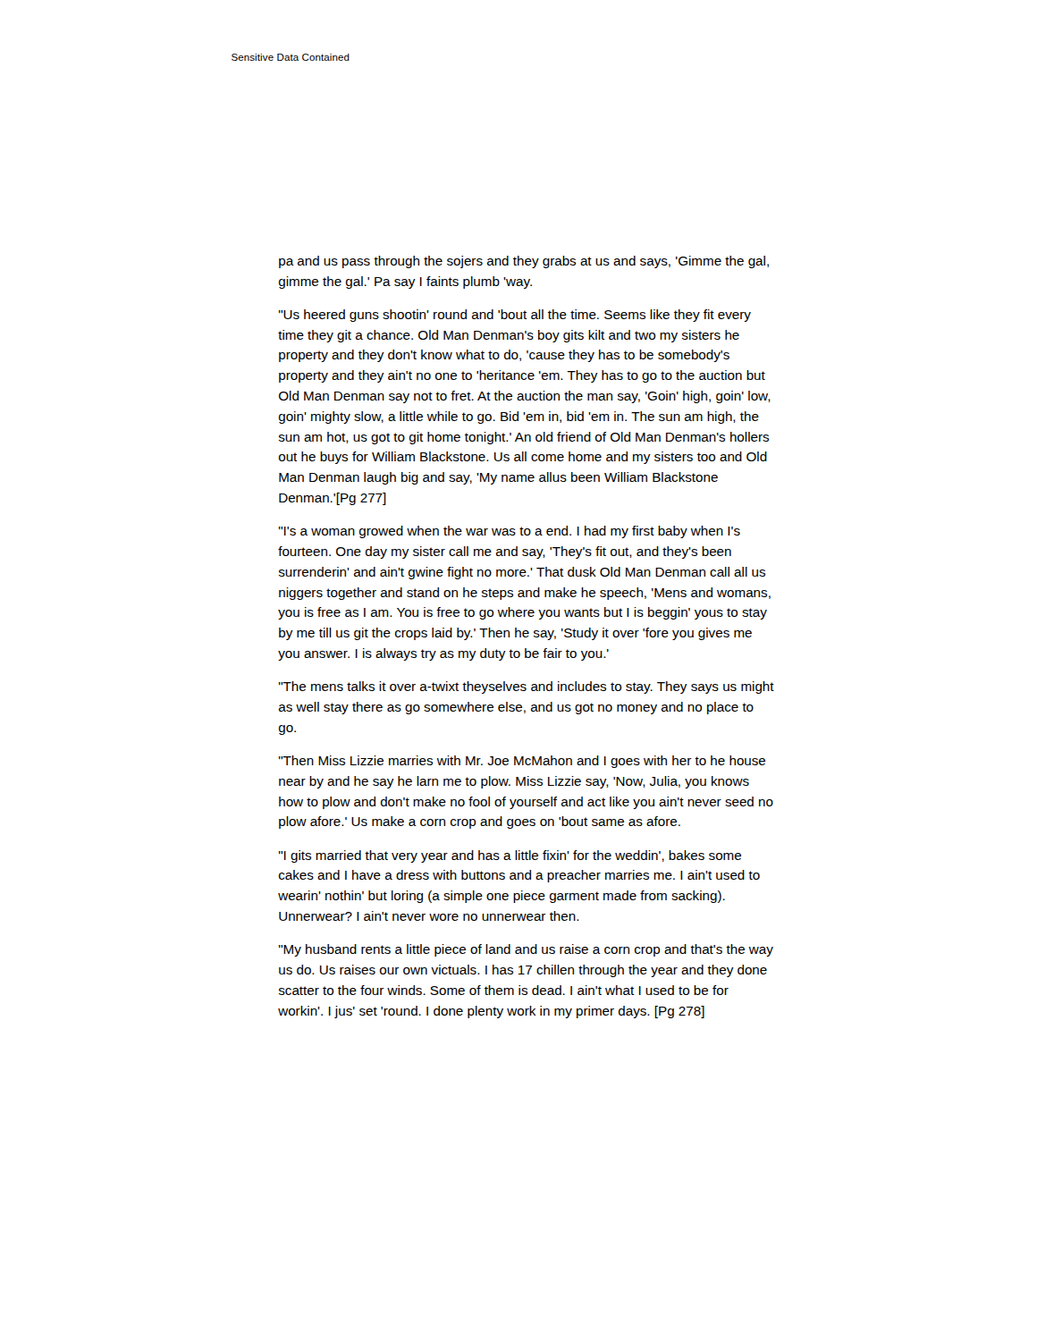Sensitive Data Contained
pa and us pass through the sojers and they grabs at us and says, 'Gimme the gal, gimme the gal.' Pa say I faints plumb 'way.
"Us heered guns shootin' round and 'bout all the time. Seems like they fit every time they git a chance. Old Man Denman's boy gits kilt and two my sisters he property and they don't know what to do, 'cause they has to be somebody's property and they ain't no one to 'heritance 'em. They has to go to the auction but Old Man Denman say not to fret. At the auction the man say, 'Goin' high, goin' low, goin' mighty slow, a little while to go. Bid 'em in, bid 'em in. The sun am high, the sun am hot, us got to git home tonight.' An old friend of Old Man Denman's hollers out he buys for William Blackstone. Us all come home and my sisters too and Old Man Denman laugh big and say, 'My name allus been William Blackstone Denman.'[Pg 277]
"I's a woman growed when the war was to a end. I had my first baby when I's fourteen. One day my sister call me and say, 'They's fit out, and they's been surrenderin' and ain't gwine fight no more.' That dusk Old Man Denman call all us niggers together and stand on he steps and make he speech, 'Mens and womans, you is free as I am. You is free to go where you wants but I is beggin' yous to stay by me till us git the crops laid by.' Then he say, 'Study it over 'fore you gives me you answer. I is always try as my duty to be fair to you.'
"The mens talks it over a-twixt theyselves and includes to stay. They says us might as well stay there as go somewhere else, and us got no money and no place to go.
"Then Miss Lizzie marries with Mr. Joe McMahon and I goes with her to he house near by and he say he larn me to plow. Miss Lizzie say, 'Now, Julia, you knows how to plow and don't make no fool of yourself and act like you ain't never seed no plow afore.' Us make a corn crop and goes on 'bout same as afore.
"I gits married that very year and has a little fixin' for the weddin', bakes some cakes and I have a dress with buttons and a preacher marries me. I ain't used to wearin' nothin' but loring (a simple one piece garment made from sacking). Unnerwear? I ain't never wore no unnerwear then.
"My husband rents a little piece of land and us raise a corn crop and that's the way us do. Us raises our own victuals. I has 17 chillen through the year and they done scatter to the four winds. Some of them is dead. I ain't what I used to be for workin'. I jus' set 'round. I done plenty work in my primer days. [Pg 278]